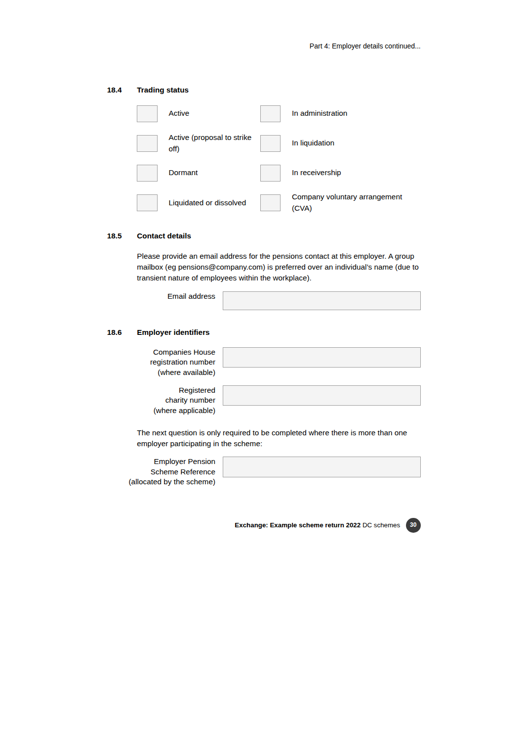Part 4: Employer details continued...
18.4
Trading status
Active
In administration
Active (proposal to strike off)
In liquidation
Dormant
In receivership
Liquidated or dissolved
Company voluntary arrangement (CVA)
18.5
Contact details
Please provide an email address for the pensions contact at this employer. A group mailbox (eg pensions@company.com) is preferred over an individual’s name (due to transient nature of employees within the workplace).
Email address
18.6
Employer identifiers
Companies House
registration number
(where available)
Registered
charity number
(where applicable)
The next question is only required to be completed where there is more than one employer participating in the scheme:
Employer Pension
Scheme Reference
(allocated by the scheme)
Exchange: Example scheme return 2022 DC schemes
30